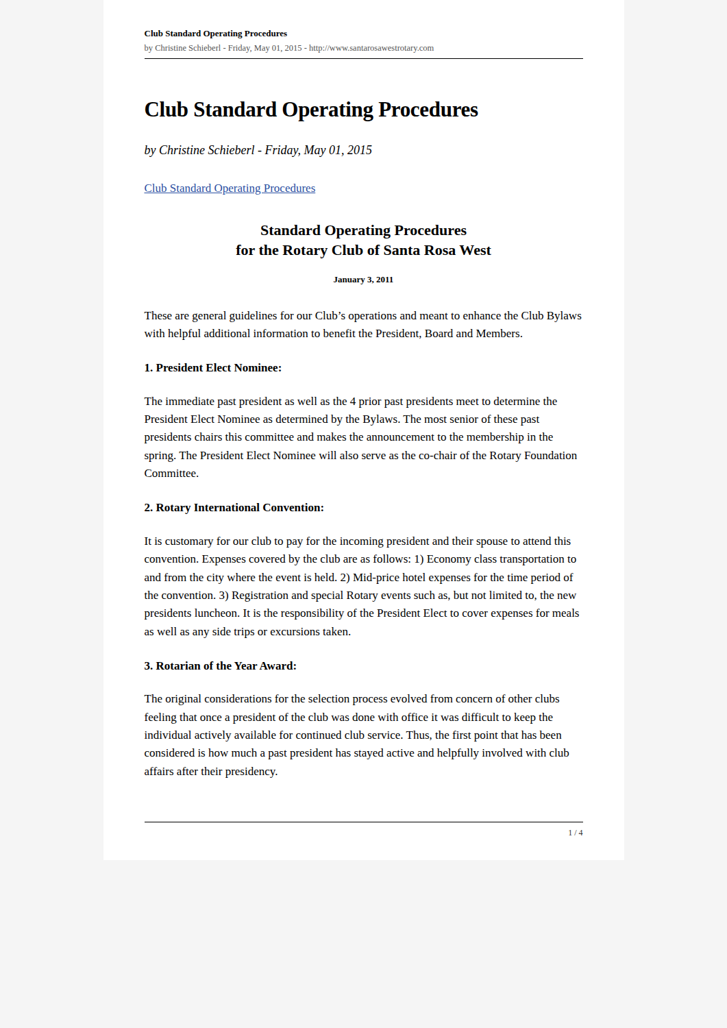Club Standard Operating Procedures
by Christine Schieberl - Friday, May 01, 2015 - http://www.santarosawestrotary.com
Club Standard Operating Procedures
by Christine Schieberl - Friday, May 01, 2015
Club Standard Operating Procedures
Standard Operating Procedures
for the Rotary Club of Santa Rosa West
January 3, 2011
These are general guidelines for our Club’s operations and meant to enhance the Club Bylaws with helpful additional information to benefit the President, Board and Members.
1. President Elect Nominee:
The immediate past president as well as the 4 prior past presidents meet to determine the President Elect Nominee as determined by the Bylaws. The most senior of these past presidents chairs this committee and makes the announcement to the membership in the spring. The President Elect Nominee will also serve as the co-chair of the Rotary Foundation Committee.
2. Rotary International Convention:
It is customary for our club to pay for the incoming president and their spouse to attend this convention. Expenses covered by the club are as follows: 1) Economy class transportation to and from the city where the event is held. 2) Mid-price hotel expenses for the time period of the convention. 3) Registration and special Rotary events such as, but not limited to, the new presidents luncheon. It is the responsibility of the President Elect to cover expenses for meals as well as any side trips or excursions taken.
3. Rotarian of the Year Award:
The original considerations for the selection process evolved from concern of other clubs feeling that once a president of the club was done with office it was difficult to keep the individual actively available for continued club service. Thus, the first point that has been considered is how much a past president has stayed active and helpfully involved with club affairs after their presidency.
1 / 4